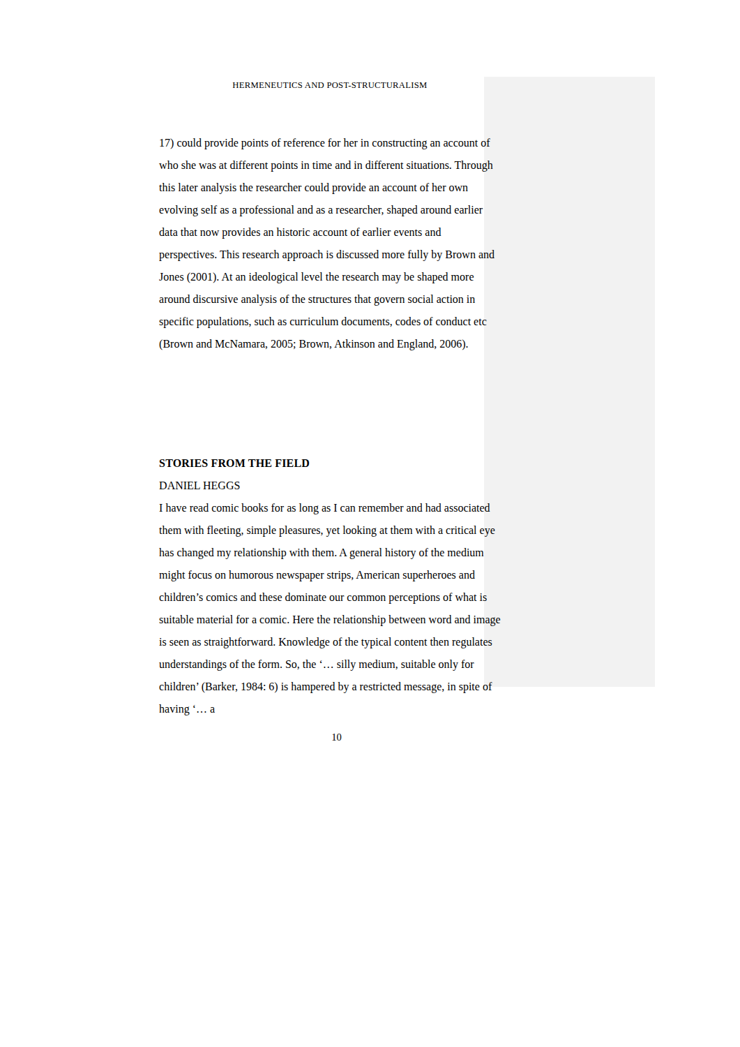Hermeneutics and Post-Structuralism
17) could provide points of reference for her in constructing an account of who she was at different points in time and in different situations. Through this later analysis the researcher could provide an account of her own evolving self as a professional and as a researcher, shaped around earlier data that now provides an historic account of earlier events and perspectives. This research approach is discussed more fully by Brown and Jones (2001). At an ideological level the research may be shaped more around discursive analysis of the structures that govern social action in specific populations, such as curriculum documents, codes of conduct etc (Brown and McNamara, 2005; Brown, Atkinson and England, 2006).
Stories from the Field
Daniel Heggs
I have read comic books for as long as I can remember and had associated them with fleeting, simple pleasures, yet looking at them with a critical eye has changed my relationship with them. A general history of the medium might focus on humorous newspaper strips, American superheroes and children’s comics and these dominate our common perceptions of what is suitable material for a comic. Here the relationship between word and image is seen as straightforward. Knowledge of the typical content then regulates understandings of the form. So, the ‘… silly medium, suitable only for children’ (Barker, 1984: 6) is hampered by a restricted message, in spite of having ‘… a
10